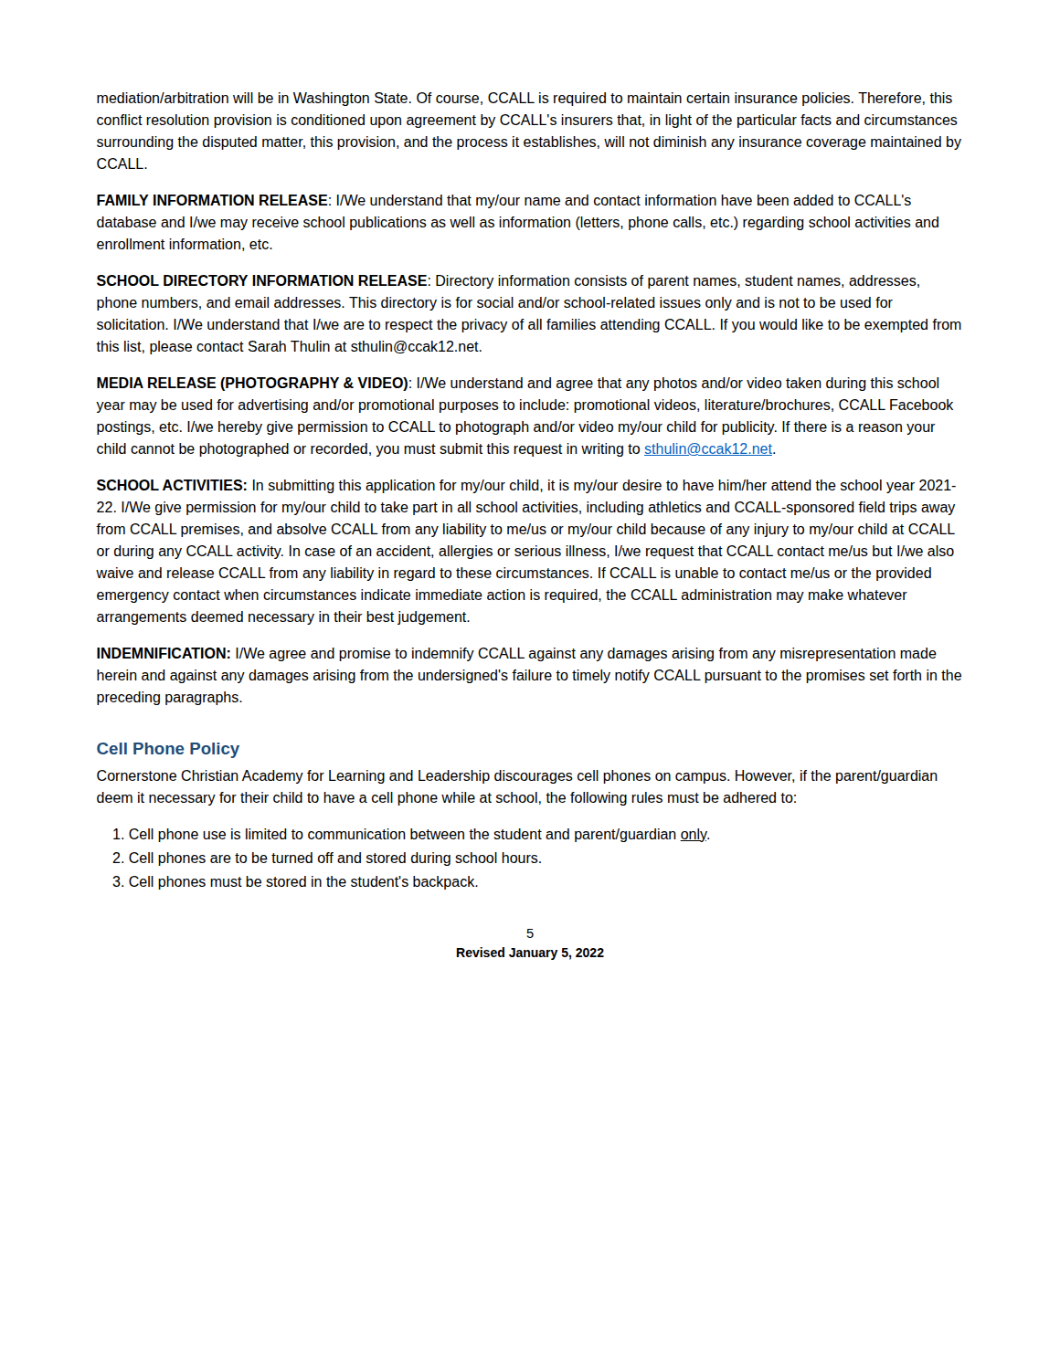mediation/arbitration will be in Washington State. Of course, CCALL is required to maintain certain insurance policies. Therefore, this conflict resolution provision is conditioned upon agreement by CCALL's insurers that, in light of the particular facts and circumstances surrounding the disputed matter, this provision, and the process it establishes, will not diminish any insurance coverage maintained by CCALL.
FAMILY INFORMATION RELEASE: I/We understand that my/our name and contact information have been added to CCALL's database and I/we may receive school publications as well as information (letters, phone calls, etc.) regarding school activities and enrollment information, etc.
SCHOOL DIRECTORY INFORMATION RELEASE: Directory information consists of parent names, student names, addresses, phone numbers, and email addresses. This directory is for social and/or school-related issues only and is not to be used for solicitation. I/We understand that I/we are to respect the privacy of all families attending CCALL. If you would like to be exempted from this list, please contact Sarah Thulin at sthulin@ccak12.net.
MEDIA RELEASE (PHOTOGRAPHY & VIDEO): I/We understand and agree that any photos and/or video taken during this school year may be used for advertising and/or promotional purposes to include: promotional videos, literature/brochures, CCALL Facebook postings, etc. I/we hereby give permission to CCALL to photograph and/or video my/our child for publicity. If there is a reason your child cannot be photographed or recorded, you must submit this request in writing to sthulin@ccak12.net.
SCHOOL ACTIVITIES: In submitting this application for my/our child, it is my/our desire to have him/her attend the school year 2021-22. I/We give permission for my/our child to take part in all school activities, including athletics and CCALL-sponsored field trips away from CCALL premises, and absolve CCALL from any liability to me/us or my/our child because of any injury to my/our child at CCALL or during any CCALL activity. In case of an accident, allergies or serious illness, I/we request that CCALL contact me/us but I/we also waive and release CCALL from any liability in regard to these circumstances. If CCALL is unable to contact me/us or the provided emergency contact when circumstances indicate immediate action is required, the CCALL administration may make whatever arrangements deemed necessary in their best judgement.
INDEMNIFICATION: I/We agree and promise to indemnify CCALL against any damages arising from any misrepresentation made herein and against any damages arising from the undersigned's failure to timely notify CCALL pursuant to the promises set forth in the preceding paragraphs.
Cell Phone Policy
Cornerstone Christian Academy for Learning and Leadership discourages cell phones on campus. However, if the parent/guardian deem it necessary for their child to have a cell phone while at school, the following rules must be adhered to:
Cell phone use is limited to communication between the student and parent/guardian only.
Cell phones are to be turned off and stored during school hours.
Cell phones must be stored in the student's backpack.
5 Revised January 5, 2022